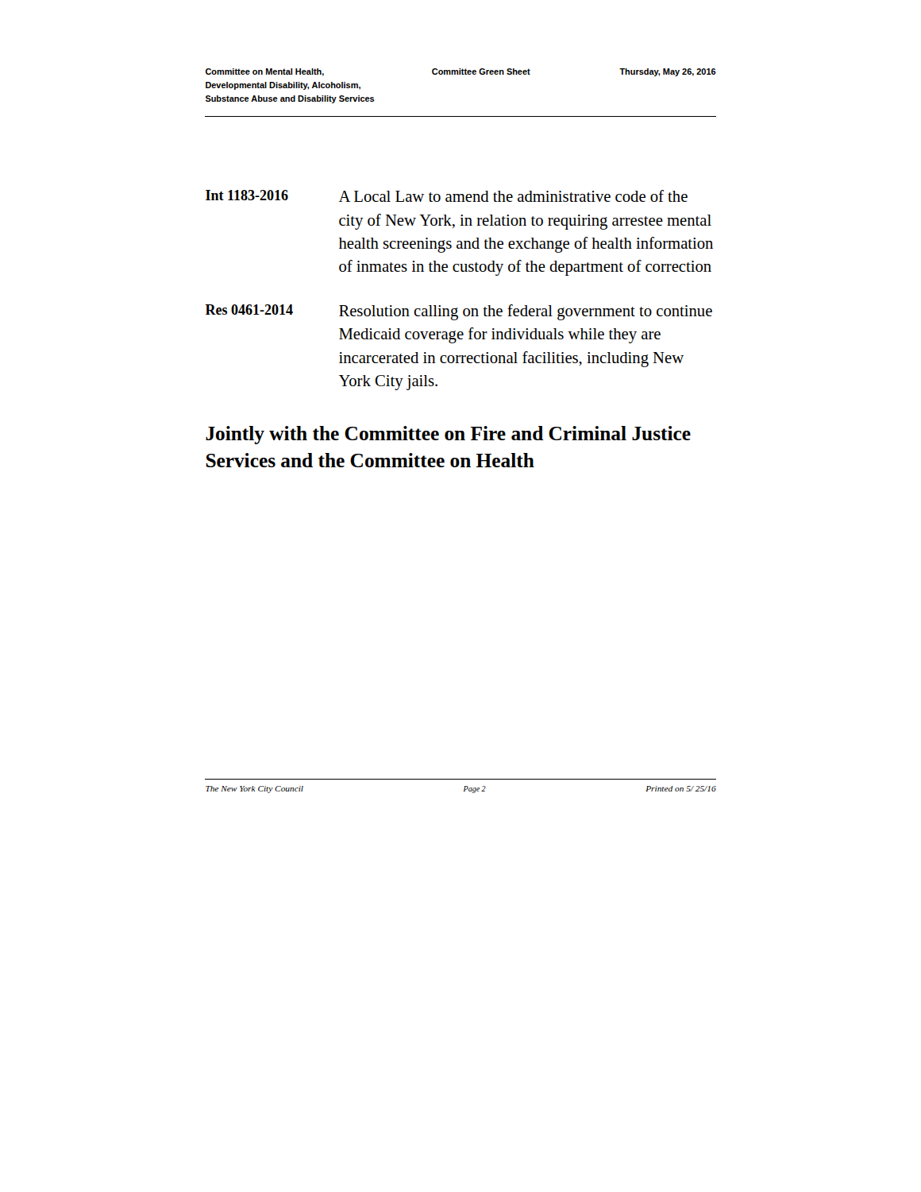Committee on Mental Health,
Developmental Disability, Alcoholism,
Substance Abuse and Disability Services
Committee Green Sheet
Thursday, May 26, 2016
Int 1183-2016
A Local Law to amend the administrative code of the city of New York, in relation to requiring arrestee mental health screenings and the exchange of health information of inmates in the custody of the department of correction
Res 0461-2014
Resolution calling on the federal government to continue Medicaid coverage for individuals while they are incarcerated in correctional facilities, including New York City jails.
Jointly with the Committee on Fire and Criminal Justice Services and the Committee on Health
The New York City Council
Page 2
Printed on 5/ 25/16